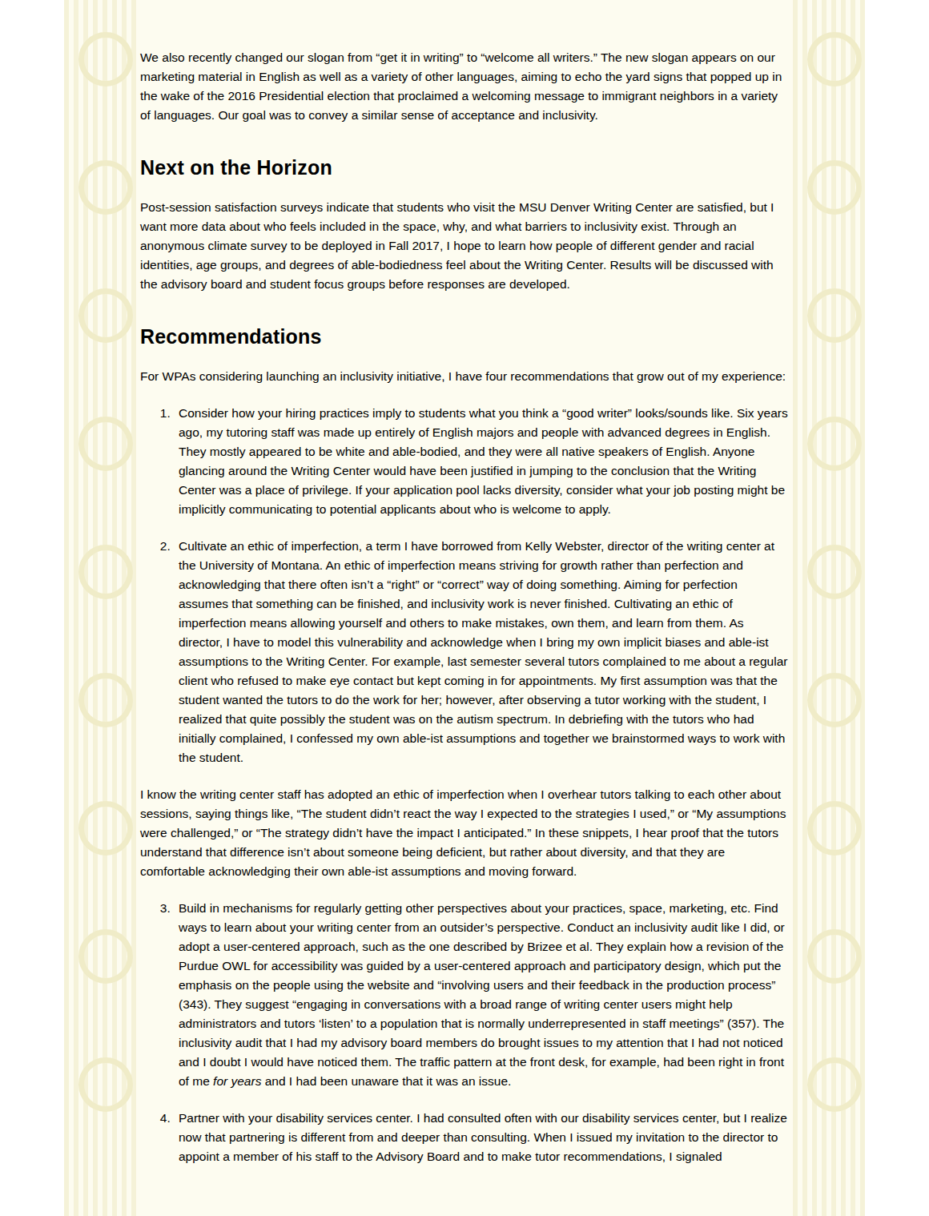We also recently changed our slogan from “get it in writing” to “welcome all writers.” The new slogan appears on our marketing material in English as well as a variety of other languages, aiming to echo the yard signs that popped up in the wake of the 2016 Presidential election that proclaimed a welcoming message to immigrant neighbors in a variety of languages. Our goal was to convey a similar sense of acceptance and inclusivity.
Next on the Horizon
Post-session satisfaction surveys indicate that students who visit the MSU Denver Writing Center are satisfied, but I want more data about who feels included in the space, why, and what barriers to inclusivity exist. Through an anonymous climate survey to be deployed in Fall 2017, I hope to learn how people of different gender and racial identities, age groups, and degrees of able-bodiedness feel about the Writing Center. Results will be discussed with the advisory board and student focus groups before responses are developed.
Recommendations
For WPAs considering launching an inclusivity initiative, I have four recommendations that grow out of my experience:
Consider how your hiring practices imply to students what you think a “good writer” looks/sounds like. Six years ago, my tutoring staff was made up entirely of English majors and people with advanced degrees in English. They mostly appeared to be white and able-bodied, and they were all native speakers of English. Anyone glancing around the Writing Center would have been justified in jumping to the conclusion that the Writing Center was a place of privilege. If your application pool lacks diversity, consider what your job posting might be implicitly communicating to potential applicants about who is welcome to apply.
Cultivate an ethic of imperfection, a term I have borrowed from Kelly Webster, director of the writing center at the University of Montana. An ethic of imperfection means striving for growth rather than perfection and acknowledging that there often isn’t a “right” or “correct” way of doing something. Aiming for perfection assumes that something can be finished, and inclusivity work is never finished. Cultivating an ethic of imperfection means allowing yourself and others to make mistakes, own them, and learn from them. As director, I have to model this vulnerability and acknowledge when I bring my own implicit biases and able-ist assumptions to the Writing Center. For example, last semester several tutors complained to me about a regular client who refused to make eye contact but kept coming in for appointments. My first assumption was that the student wanted the tutors to do the work for her; however, after observing a tutor working with the student, I realized that quite possibly the student was on the autism spectrum. In debriefing with the tutors who had initially complained, I confessed my own able-ist assumptions and together we brainstormed ways to work with the student.
I know the writing center staff has adopted an ethic of imperfection when I overhear tutors talking to each other about sessions, saying things like, “The student didn’t react the way I expected to the strategies I used,” or “My assumptions were challenged,” or “The strategy didn’t have the impact I anticipated.” In these snippets, I hear proof that the tutors understand that difference isn’t about someone being deficient, but rather about diversity, and that they are comfortable acknowledging their own able-ist assumptions and moving forward.
Build in mechanisms for regularly getting other perspectives about your practices, space, marketing, etc. Find ways to learn about your writing center from an outsider’s perspective. Conduct an inclusivity audit like I did, or adopt a user-centered approach, such as the one described by Brizee et al. They explain how a revision of the Purdue OWL for accessibility was guided by a user-centered approach and participatory design, which put the emphasis on the people using the website and “involving users and their feedback in the production process” (343). They suggest “engaging in conversations with a broad range of writing center users might help administrators and tutors ‘listen’ to a population that is normally underrepresented in staff meetings” (357). The inclusivity audit that I had my advisory board members do brought issues to my attention that I had not noticed and I doubt I would have noticed them. The traffic pattern at the front desk, for example, had been right in front of me for years and I had been unaware that it was an issue.
Partner with your disability services center. I had consulted often with our disability services center, but I realize now that partnering is different from and deeper than consulting. When I issued my invitation to the director to appoint a member of his staff to the Advisory Board and to make tutor recommendations, I signaled